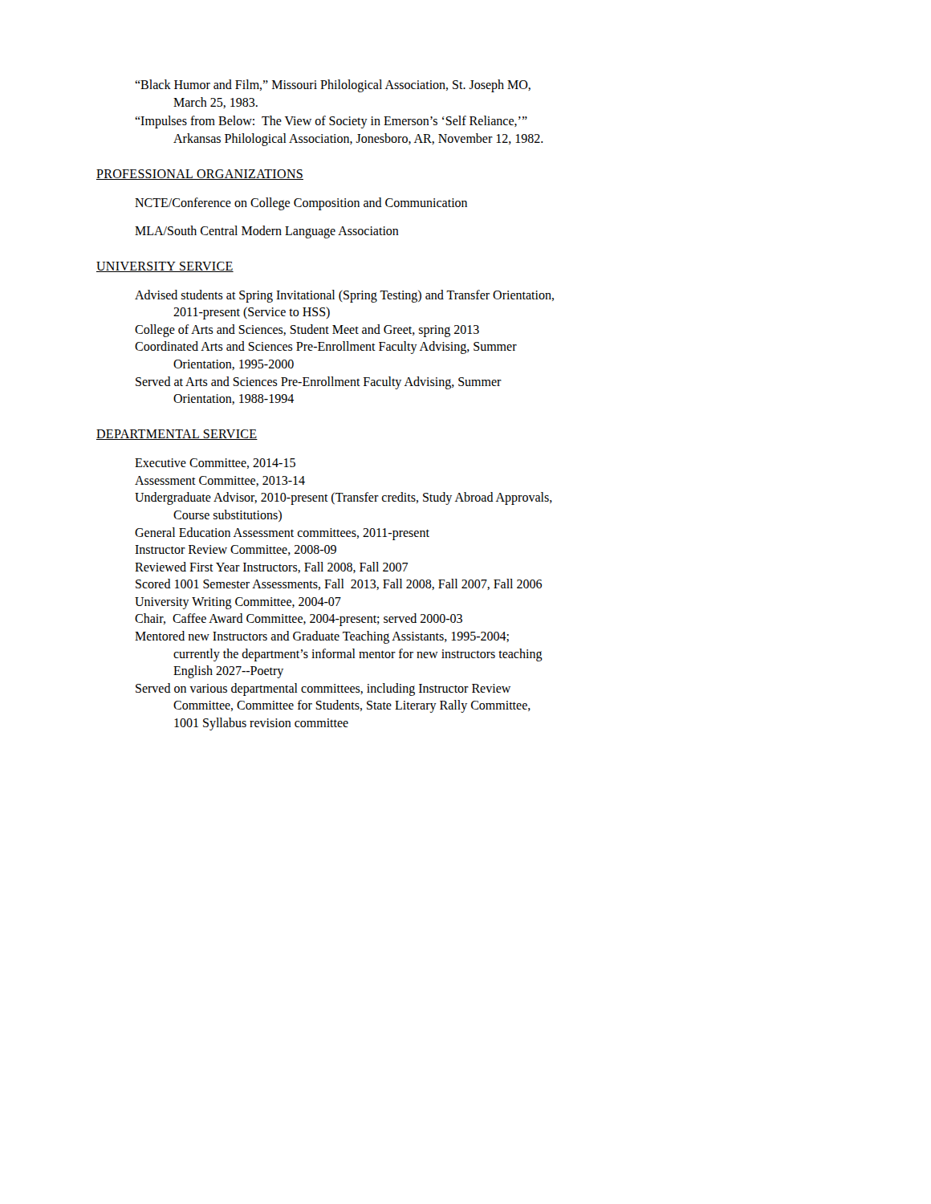“Black Humor and Film,” Missouri Philological Association, St. Joseph MO,
March 25, 1983.
“Impulses from Below: The View of Society in Emerson’s ‘Self Reliance,’”
Arkansas Philological Association, Jonesboro, AR, November 12, 1982.
PROFESSIONAL ORGANIZATIONS
NCTE/Conference on College Composition and Communication
MLA/South Central Modern Language Association
UNIVERSITY SERVICE
Advised students at Spring Invitational (Spring Testing) and Transfer Orientation,
2011-present (Service to HSS)
College of Arts and Sciences, Student Meet and Greet, spring 2013
Coordinated Arts and Sciences Pre-Enrollment Faculty Advising, Summer
Orientation, 1995-2000
Served at Arts and Sciences Pre-Enrollment Faculty Advising, Summer
Orientation, 1988-1994
DEPARTMENTAL SERVICE
Executive Committee, 2014-15
Assessment Committee, 2013-14
Undergraduate Advisor, 2010-present (Transfer credits, Study Abroad Approvals,
Course substitutions)
General Education Assessment committees, 2011-present
Instructor Review Committee, 2008-09
Reviewed First Year Instructors, Fall 2008, Fall 2007
Scored 1001 Semester Assessments, Fall 2013, Fall 2008, Fall 2007, Fall 2006
University Writing Committee, 2004-07
Chair, Caffee Award Committee, 2004-present; served 2000-03
Mentored new Instructors and Graduate Teaching Assistants, 1995-2004;
currently the department’s informal mentor for new instructors teaching
English 2027--Poetry
Served on various departmental committees, including Instructor Review
Committee, Committee for Students, State Literary Rally Committee,
1001 Syllabus revision committee